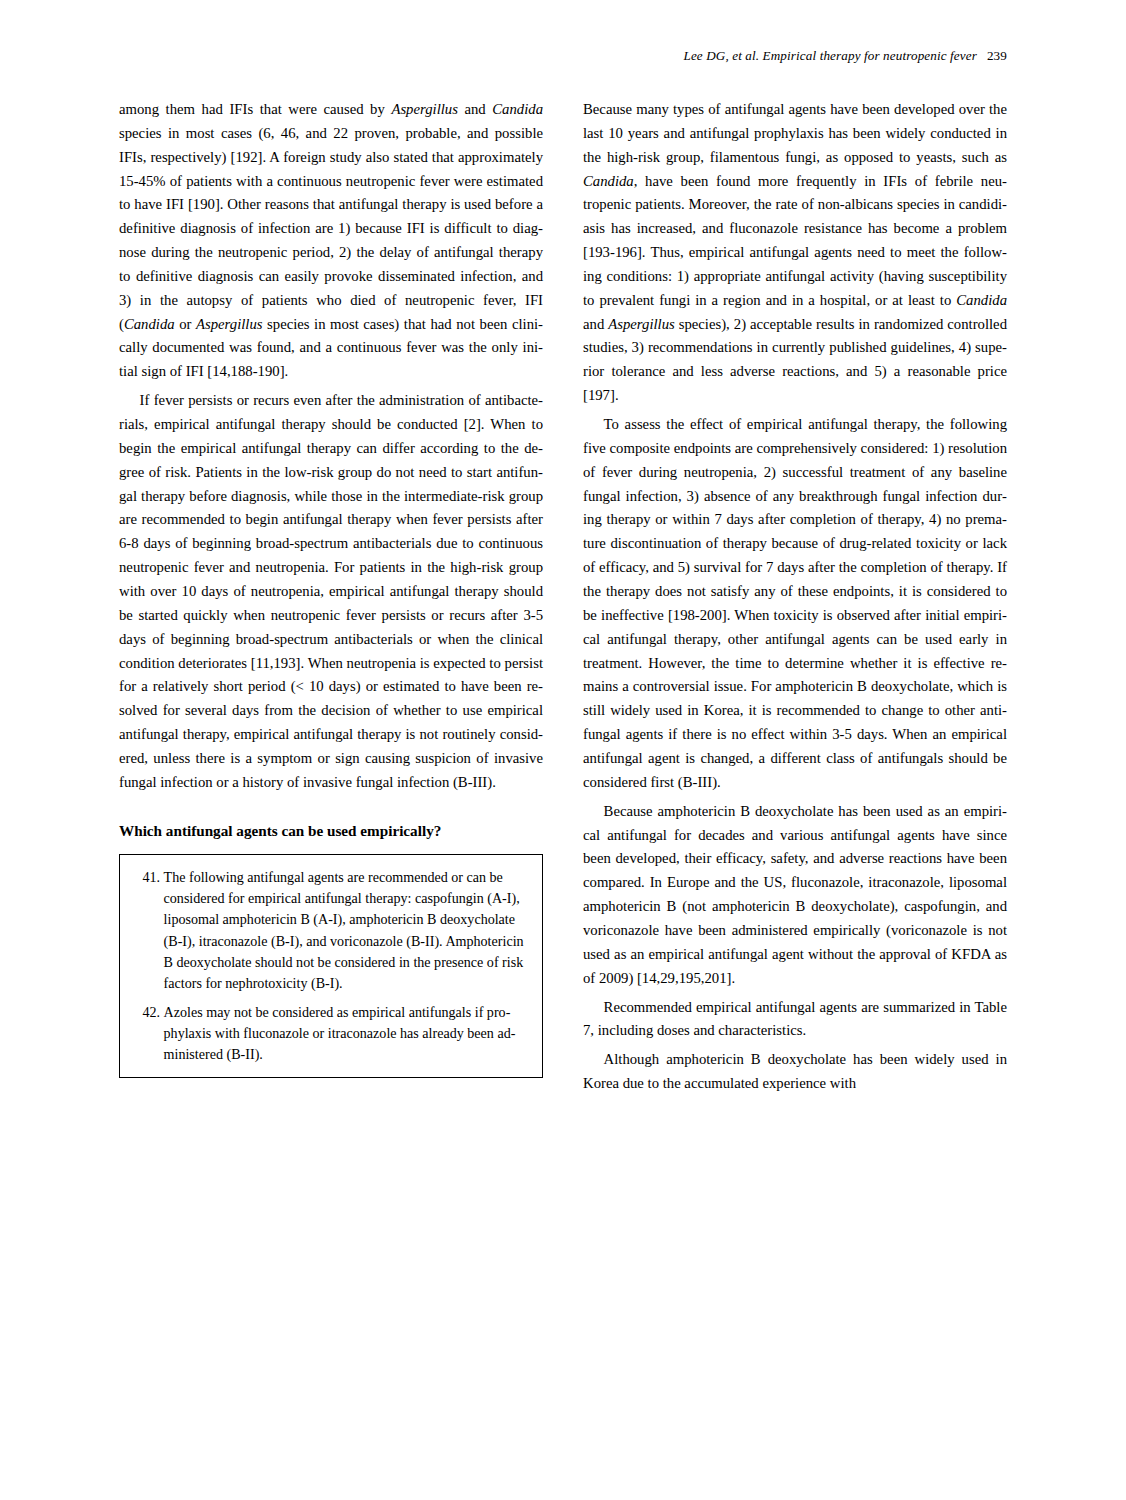Lee DG, et al. Empirical therapy for neutropenic fever 239
among them had IFIs that were caused by Aspergillus and Candida species in most cases (6, 46, and 22 proven, probable, and possible IFIs, respectively) [192]. A foreign study also stated that approximately 15-45% of patients with a continuous neutropenic fever were estimated to have IFI [190]. Other reasons that antifungal therapy is used before a definitive diagnosis of infection are 1) because IFI is difficult to diagnose during the neutropenic period, 2) the delay of antifungal therapy to definitive diagnosis can easily provoke disseminated infection, and 3) in the autopsy of patients who died of neutropenic fever, IFI (Candida or Aspergillus species in most cases) that had not been clinically documented was found, and a continuous fever was the only initial sign of IFI [14,188-190].
If fever persists or recurs even after the administration of antibacterials, empirical antifungal therapy should be conducted [2]. When to begin the empirical antifungal therapy can differ according to the degree of risk. Patients in the low-risk group do not need to start antifungal therapy before diagnosis, while those in the intermediate-risk group are recommended to begin antifungal therapy when fever persists after 6-8 days of beginning broad-spectrum antibacterials due to continuous neutropenic fever and neutropenia. For patients in the high-risk group with over 10 days of neutropenia, empirical antifungal therapy should be started quickly when neutropenic fever persists or recurs after 3-5 days of beginning broad-spectrum antibacterials or when the clinical condition deteriorates [11,193]. When neutropenia is expected to persist for a relatively short period (< 10 days) or estimated to have been resolved for several days from the decision of whether to use empirical antifungal therapy, empirical antifungal therapy is not routinely considered, unless there is a symptom or sign causing suspicion of invasive fungal infection or a history of invasive fungal infection (B-III).
Which antifungal agents can be used empirically?
The following antifungal agents are recommended or can be considered for empirical antifungal therapy: caspofungin (A-I), liposomal amphotericin B (A-I), amphotericin B deoxycholate (B-I), itraconazole (B-I), and voriconazole (B-II). Amphotericin B deoxycholate should not be considered in the presence of risk factors for nephrotoxicity (B-I).
Azoles may not be considered as empirical antifungals if prophylaxis with fluconazole or itraconazole has already been administered (B-II).
Because many types of antifungal agents have been developed over the last 10 years and antifungal prophylaxis has been widely conducted in the high-risk group, filamentous fungi, as opposed to yeasts, such as Candida, have been found more frequently in IFIs of febrile neutropenic patients. Moreover, the rate of non-albicans species in candidiasis has increased, and fluconazole resistance has become a problem [193-196]. Thus, empirical antifungal agents need to meet the following conditions: 1) appropriate antifungal activity (having susceptibility to prevalent fungi in a region and in a hospital, or at least to Candida and Aspergillus species), 2) acceptable results in randomized controlled studies, 3) recommendations in currently published guidelines, 4) superior tolerance and less adverse reactions, and 5) a reasonable price [197].
To assess the effect of empirical antifungal therapy, the following five composite endpoints are comprehensively considered: 1) resolution of fever during neutropenia, 2) successful treatment of any baseline fungal infection, 3) absence of any breakthrough fungal infection during therapy or within 7 days after completion of therapy, 4) no premature discontinuation of therapy because of drug-related toxicity or lack of efficacy, and 5) survival for 7 days after the completion of therapy. If the therapy does not satisfy any of these endpoints, it is considered to be ineffective [198-200]. When toxicity is observed after initial empirical antifungal therapy, other antifungal agents can be used early in treatment. However, the time to determine whether it is effective remains a controversial issue. For amphotericin B deoxycholate, which is still widely used in Korea, it is recommended to change to other antifungal agents if there is no effect within 3-5 days. When an empirical antifungal agent is changed, a different class of antifungals should be considered first (B-III).
Because amphotericin B deoxycholate has been used as an empirical antifungal for decades and various antifungal agents have since been developed, their efficacy, safety, and adverse reactions have been compared. In Europe and the US, fluconazole, itraconazole, liposomal amphotericin B (not amphotericin B deoxycholate), caspofungin, and voriconazole have been administered empirically (voriconazole is not used as an empirical antifungal agent without the approval of KFDA as of 2009) [14,29,195,201].
Recommended empirical antifungal agents are summarized in Table 7, including doses and characteristics.
Although amphotericin B deoxycholate has been widely used in Korea due to the accumulated experience with